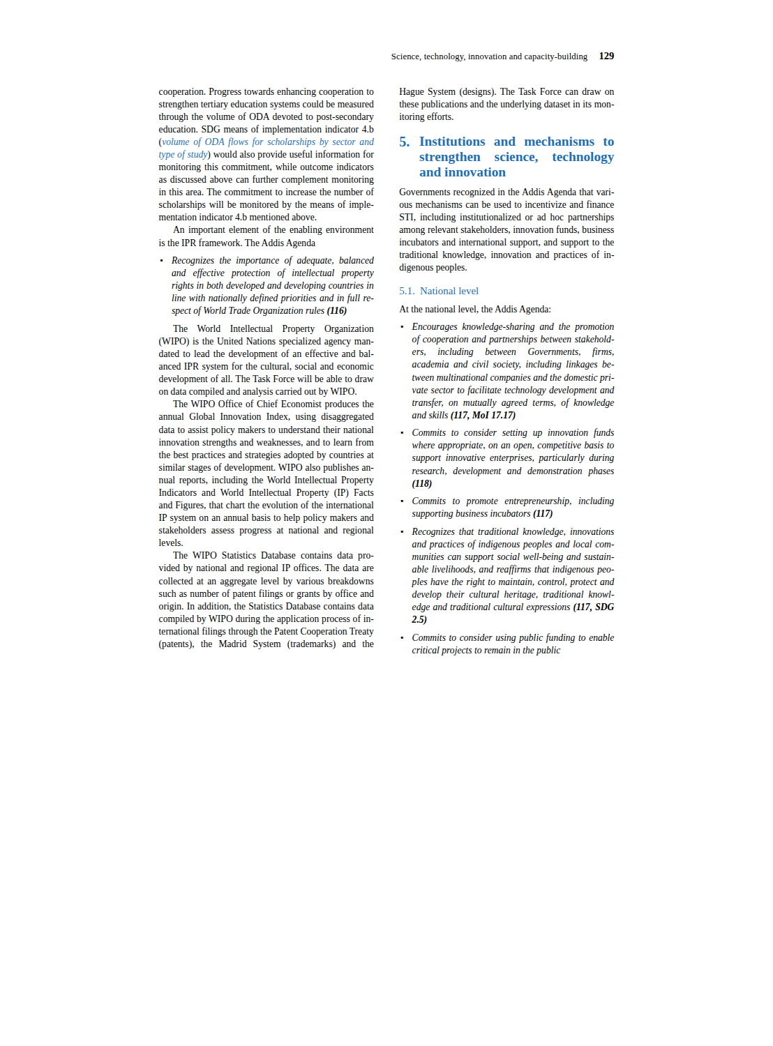Science, technology, innovation and capacity-building 129
cooperation. Progress towards enhancing cooperation to strengthen tertiary education systems could be measured through the volume of ODA devoted to post-secondary education. SDG means of implementation indicator 4.b (volume of ODA flows for scholarships by sector and type of study) would also provide useful information for monitoring this commitment, while outcome indicators as discussed above can further complement monitoring in this area. The commitment to increase the number of scholarships will be monitored by the means of implementation indicator 4.b mentioned above.
An important element of the enabling environment is the IPR framework. The Addis Agenda
Recognizes the importance of adequate, balanced and effective protection of intellectual property rights in both developed and developing countries in line with nationally defined priorities and in full respect of World Trade Organization rules (116)
The World Intellectual Property Organization (WIPO) is the United Nations specialized agency mandated to lead the development of an effective and balanced IPR system for the cultural, social and economic development of all. The Task Force will be able to draw on data compiled and analysis carried out by WIPO.
The WIPO Office of Chief Economist produces the annual Global Innovation Index, using disaggregated data to assist policy makers to understand their national innovation strengths and weaknesses, and to learn from the best practices and strategies adopted by countries at similar stages of development. WIPO also publishes annual reports, including the World Intellectual Property Indicators and World Intellectual Property (IP) Facts and Figures, that chart the evolution of the international IP system on an annual basis to help policy makers and stakeholders assess progress at national and regional levels.
The WIPO Statistics Database contains data provided by national and regional IP offices. The data are collected at an aggregate level by various breakdowns such as number of patent filings or grants by office and origin. In addition, the Statistics Database contains data compiled by WIPO during the application process of international filings through the Patent Cooperation Treaty (patents), the Madrid System (trademarks) and the Hague System (designs). The Task Force can draw on these publications and the underlying dataset in its monitoring efforts.
5. Institutions and mechanisms to strengthen science, technology and innovation
Governments recognized in the Addis Agenda that various mechanisms can be used to incentivize and finance STI, including institutionalized or ad hoc partnerships among relevant stakeholders, innovation funds, business incubators and international support, and support to the traditional knowledge, innovation and practices of indigenous peoples.
5.1. National level
At the national level, the Addis Agenda:
Encourages knowledge-sharing and the promotion of cooperation and partnerships between stakeholders, including between Governments, firms, academia and civil society, including linkages between multinational companies and the domestic private sector to facilitate technology development and transfer, on mutually agreed terms, of knowledge and skills (117, MoI 17.17)
Commits to consider setting up innovation funds where appropriate, on an open, competitive basis to support innovative enterprises, particularly during research, development and demonstration phases (118)
Commits to promote entrepreneurship, including supporting business incubators (117)
Recognizes that traditional knowledge, innovations and practices of indigenous peoples and local communities can support social well-being and sustainable livelihoods, and reaffirms that indigenous peoples have the right to maintain, control, protect and develop their cultural heritage, traditional knowledge and traditional cultural expressions (117, SDG 2.5)
Commits to consider using public funding to enable critical projects to remain in the public